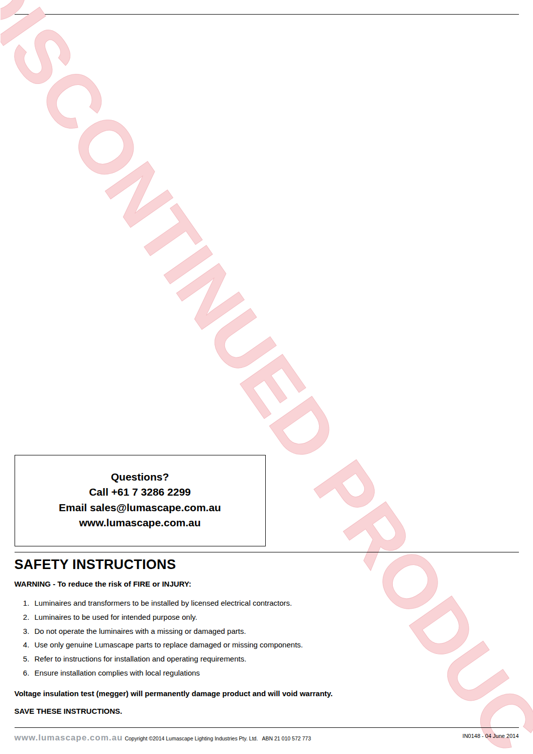DISCONTINUED PRODUCT
Questions?
Call +61 7 3286 2299
Email sales@lumascape.com.au
www.lumascape.com.au
SAFETY INSTRUCTIONS
WARNING - To reduce the risk of FIRE or INJURY:
Luminaires and transformers to be installed by licensed electrical contractors.
Luminaires to be used for intended purpose only.
Do not operate the luminaires with a missing or damaged parts.
Use only genuine Lumascape parts to replace damaged or missing components.
Refer to instructions for installation and operating requirements.
Ensure installation complies with local regulations
Voltage insulation test (megger) will permanently damage product and will void warranty.
SAVE THESE INSTRUCTIONS.
IN0148 - 04 June 2014 www.lumascape.com.au Copyright ©2014 Lumascape Lighting Industries Pty. Ltd. ABN 21 010 572 773